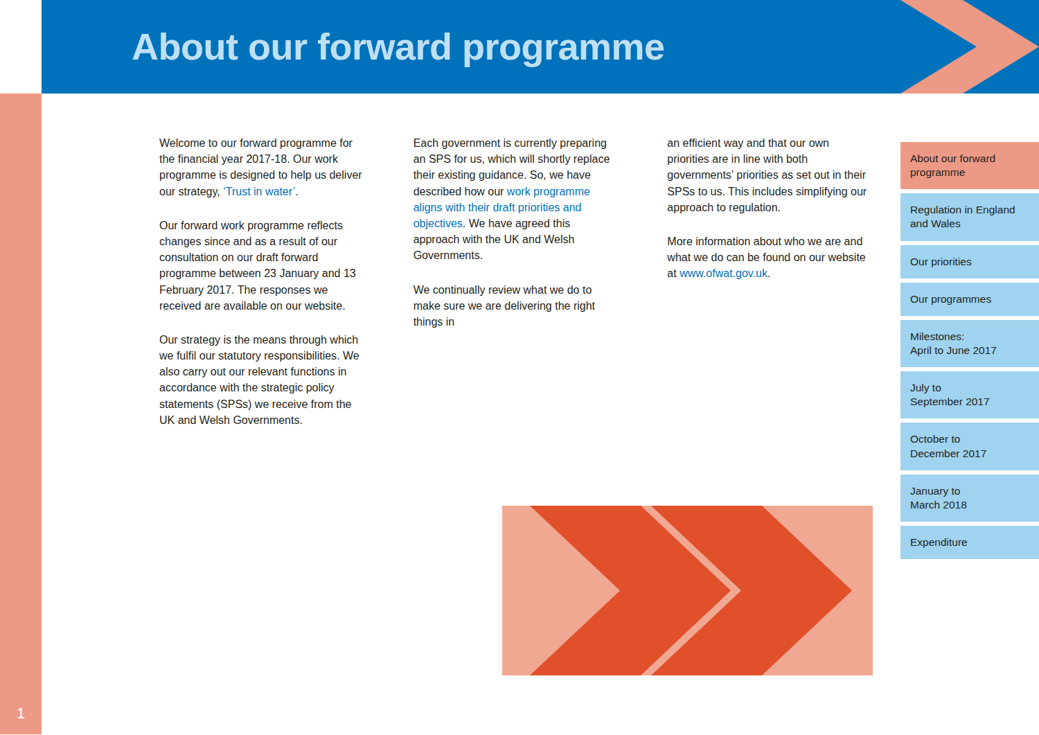About our forward programme
1
Welcome to our forward programme for the financial year 2017-18. Our work programme is designed to help us deliver our strategy, ‘Trust in water’.
Our forward work programme reflects changes since and as a result of our consultation on our draft forward programme between 23 January and 13 February 2017. The responses we received are available on our website.
Our strategy is the means through which we fulfil our statutory responsibilities. We also carry out our relevant functions in accordance with the strategic policy statements (SPSs) we receive from the UK and Welsh Governments.
Each government is currently preparing an SPS for us, which will shortly replace their existing guidance. So, we have described how our work programme aligns with their draft priorities and objectives. We have agreed this approach with the UK and Welsh Governments.
We continually review what we do to make sure we are delivering the right things in
an efficient way and that our own priorities are in line with both governments’ priorities as set out in their SPSs to us. This includes simplifying our approach to regulation.
More information about who we are and what we do can be found on our website at www.ofwat.gov.uk.
About our forward programme
Regulation in England and Wales
Our priorities
Our programmes
Milestones:
April to June 2017
July to
September 2017
October to
December 2017
January to
March 2018
Expenditure